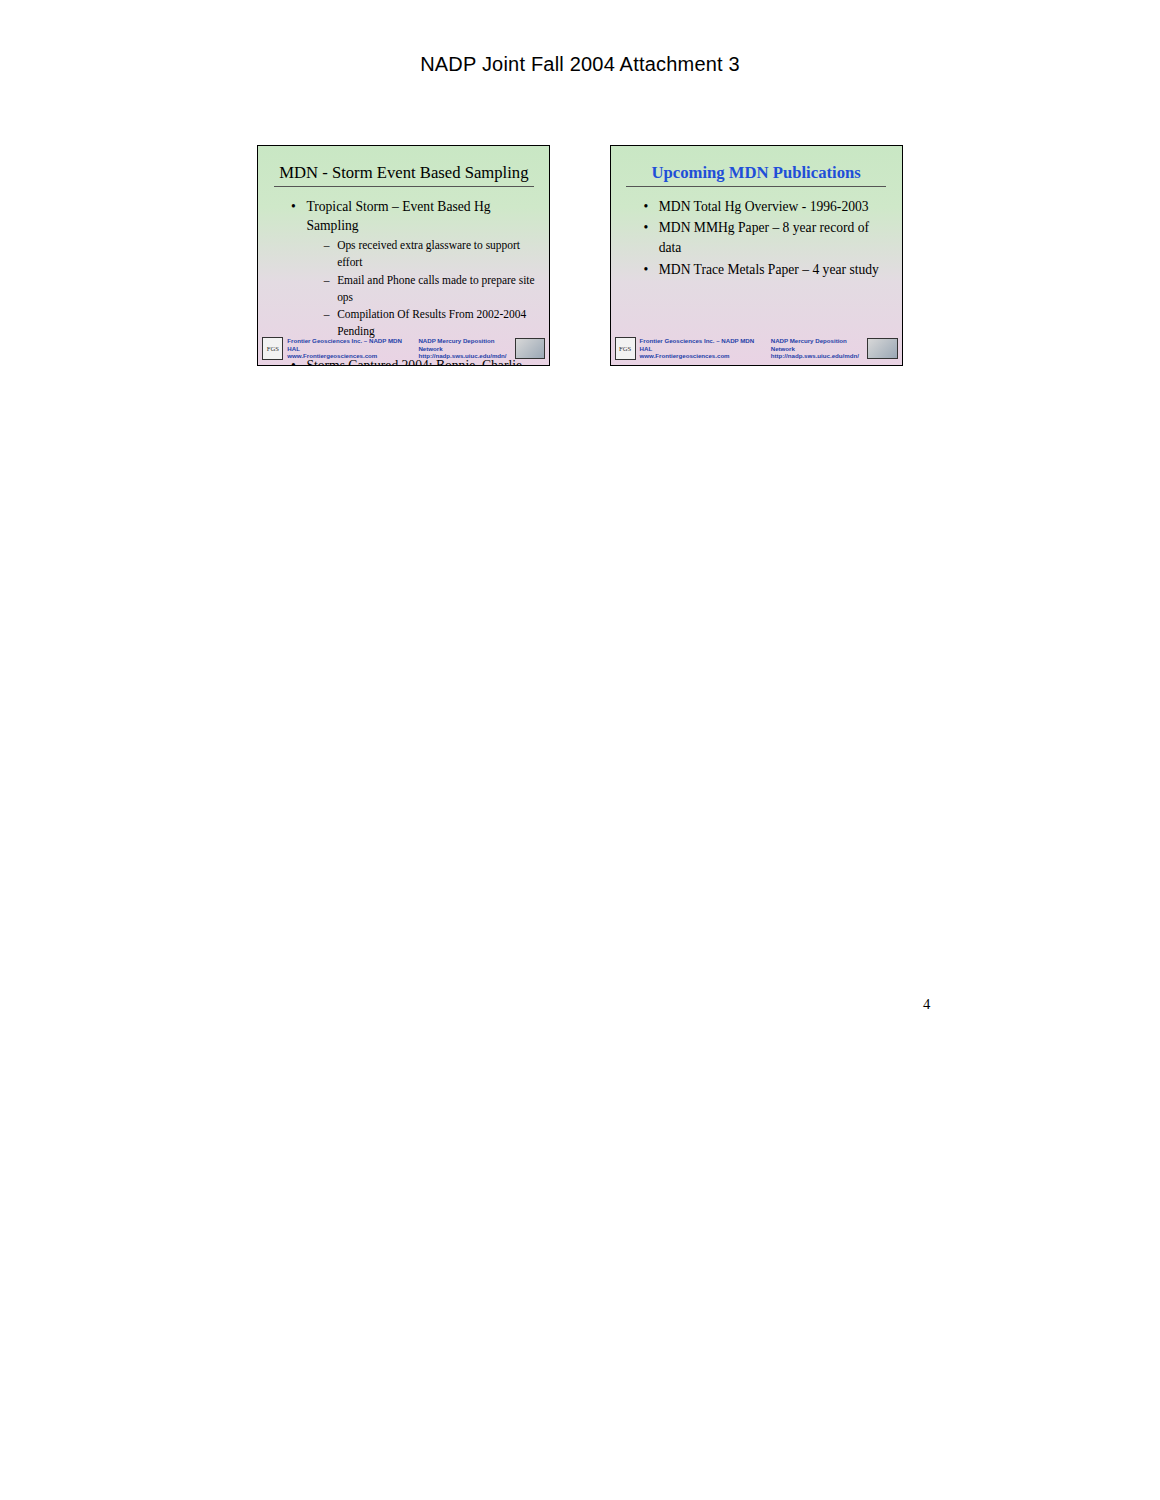NADP Joint Fall 2004 Attachment 3
MDN - Storm Event Based Sampling
Tropical Storm – Event Based Hg Sampling
Ops received extra glassware to support effort
Email and Phone calls made to prepare site ops
Compilation Of Results From 2002-2004 Pending
Storms Captured 2004: Bonnie, Charlie, Ivan
FGS
Frontier Geosciences Inc. – NADP MDN HAL
www.Frontiergeosciences.com
NADP Mercury Deposition Network
http://nadp.sws.uiuc.edu/mdn/
Upcoming MDN Publications
MDN Total Hg Overview - 1996-2003
MDN MMHg Paper – 8 year record of data
MDN Trace Metals Paper – 4 year study
FGS
Frontier Geosciences Inc. – NADP MDN HAL
www.Frontiergeosciences.com
NADP Mercury Deposition Network
http://nadp.sws.uiuc.edu/mdn/
4